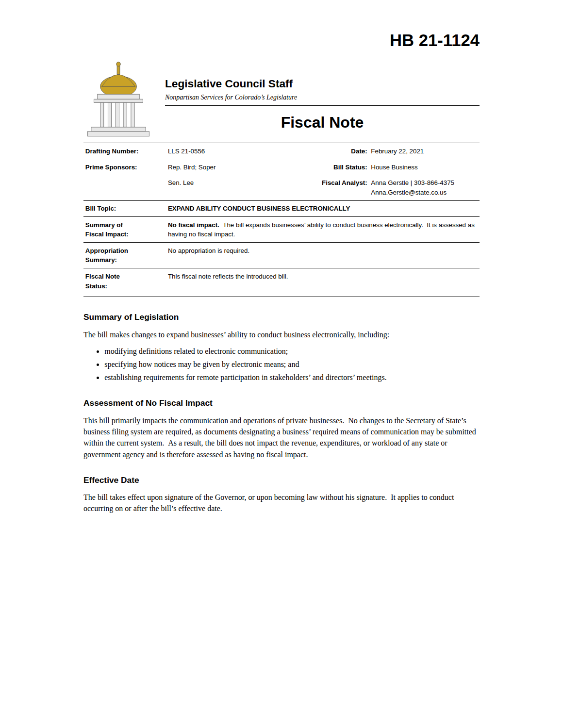HB 21-1124
Legislative Council Staff
Nonpartisan Services for Colorado’s Legislature
Fiscal Note
| Drafting Number: | LLS 21-0556 | Date: | February 22, 2021 |
| Prime Sponsors: | Rep. Bird; Soper | Bill Status: | House Business |
| | Sen. Lee | Fiscal Analyst: | Anna Gerstle / 303-866-4375 Anna.Gerstle@state.co.us |
| Bill Topic: | EXPAND ABILITY CONDUCT BUSINESS ELECTRONICALLY |
| Summary of Fiscal Impact: | No fiscal impact. The bill expands businesses’ ability to conduct business electronically. It is assessed as having no fiscal impact. |
| Appropriation Summary: | No appropriation is required. |
| Fiscal Note Status: | This fiscal note reflects the introduced bill. |
Summary of Legislation
The bill makes changes to expand businesses’ ability to conduct business electronically, including:
modifying definitions related to electronic communication;
specifying how notices may be given by electronic means; and
establishing requirements for remote participation in stakeholders’ and directors’ meetings.
Assessment of No Fiscal Impact
This bill primarily impacts the communication and operations of private businesses. No changes to the Secretary of State’s business filing system are required, as documents designating a business’ required means of communication may be submitted within the current system. As a result, the bill does not impact the revenue, expenditures, or workload of any state or government agency and is therefore assessed as having no fiscal impact.
Effective Date
The bill takes effect upon signature of the Governor, or upon becoming law without his signature. It applies to conduct occurring on or after the bill’s effective date.